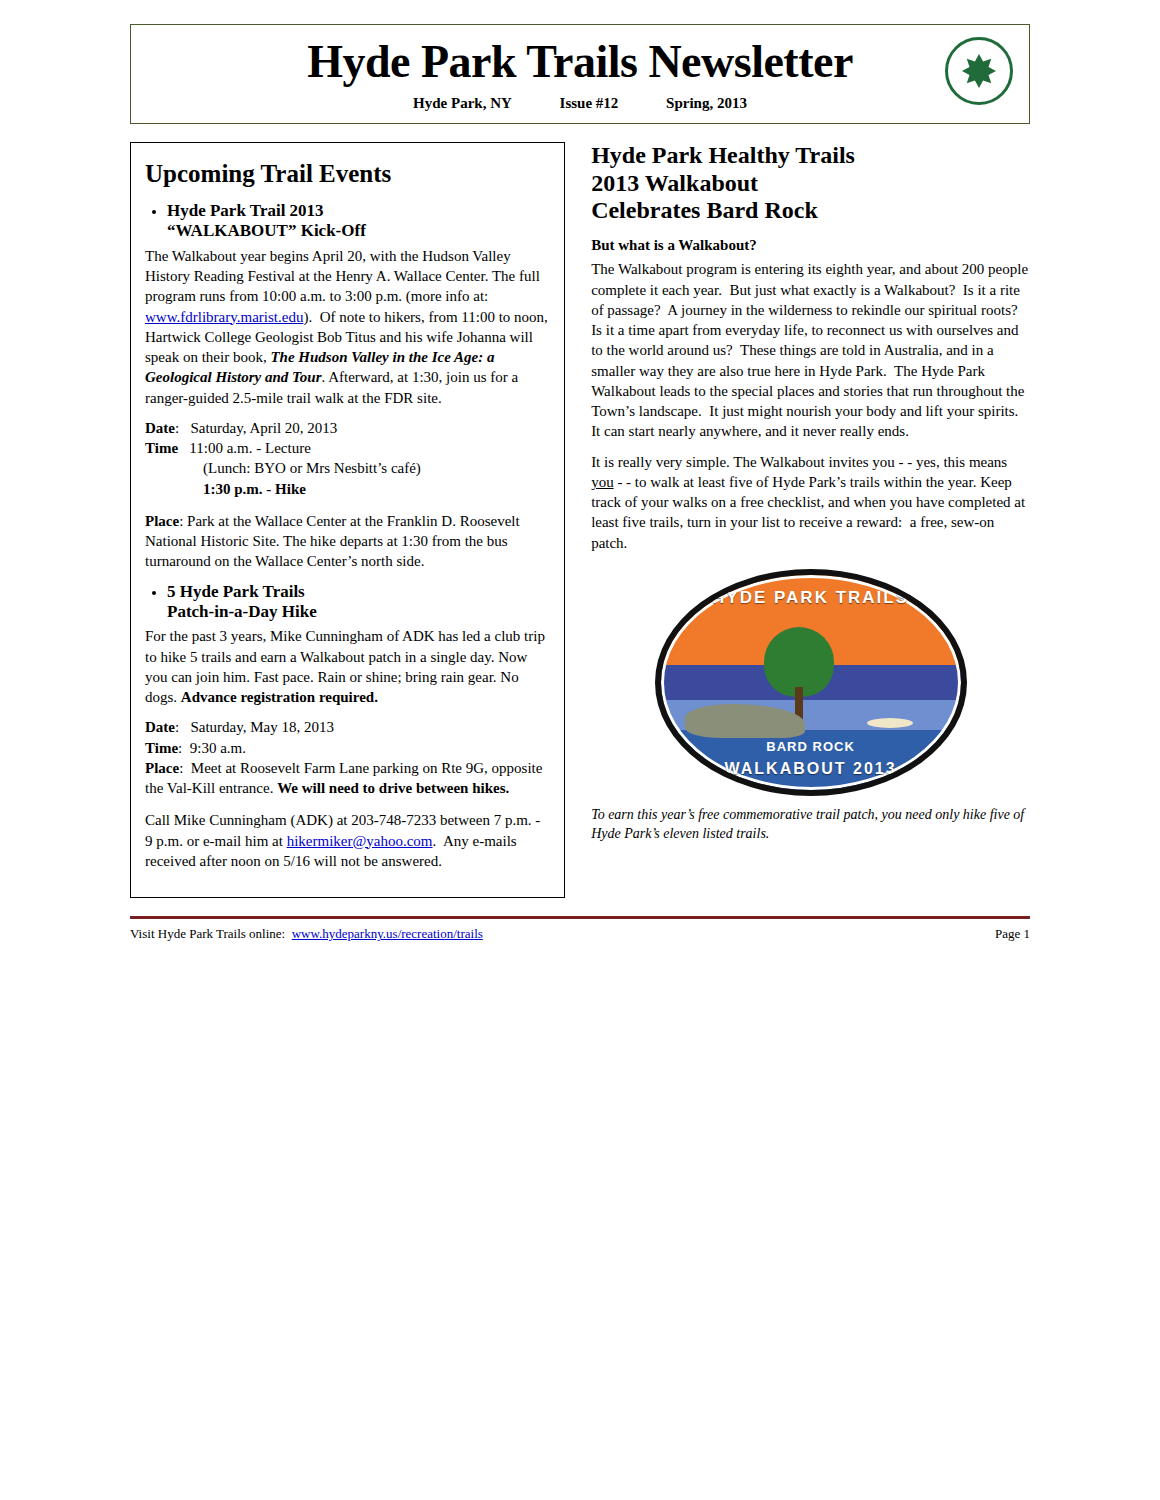Hyde Park Trails Newsletter
Hyde Park, NY Issue #12 Spring, 2013
Upcoming Trail Events
Hyde Park Trail 2013
“WALKABOUT” Kick-Off
The Walkabout year begins April 20, with the Hudson Valley History Reading Festival at the Henry A. Wallace Center. The full program runs from 10:00 a.m. to 3:00 p.m. (more info at: www.fdrlibrary.marist.edu). Of note to hikers, from 11:00 to noon, Hartwick College Geologist Bob Titus and his wife Johanna will speak on their book, The Hudson Valley in the Ice Age: a Geological History and Tour. Afterward, at 1:30, join us for a ranger-guided 2.5-mile trail walk at the FDR site.
Date: Saturday, April 20, 2013
Time 11:00 a.m. - Lecture
(Lunch: BYO or Mrs Nesbitt’s café)
1:30 p.m. - Hike
Place: Park at the Wallace Center at the Franklin D. Roosevelt National Historic Site. The hike departs at 1:30 from the bus turnaround on the Wallace Center’s north side.
5 Hyde Park Trails
Patch-in-a-Day Hike
For the past 3 years, Mike Cunningham of ADK has led a club trip to hike 5 trails and earn a Walkabout patch in a single day. Now you can join him. Fast pace. Rain or shine; bring rain gear. No dogs. Advance registration required.
Date: Saturday, May 18, 2013
Time: 9:30 a.m.
Place: Meet at Roosevelt Farm Lane parking on Rte 9G, opposite the Val-Kill entrance. We will need to drive between hikes.
Call Mike Cunningham (ADK) at 203-748-7233 between 7 p.m. - 9 p.m. or e-mail him at hikermiker@yahoo.com. Any e-mails received after noon on 5/16 will not be answered.
Hyde Park Healthy Trails
2013 Walkabout
Celebrates Bard Rock
But what is a Walkabout?
The Walkabout program is entering its eighth year, and about 200 people complete it each year. But just what exactly is a Walkabout? Is it a rite of passage? A journey in the wilderness to rekindle our spiritual roots? Is it a time apart from everyday life, to reconnect us with ourselves and to the world around us? These things are told in Australia, and in a smaller way they are also true here in Hyde Park. The Hyde Park Walkabout leads to the special places and stories that run throughout the Town’s landscape. It just might nourish your body and lift your spirits. It can start nearly anywhere, and it never really ends.
It is really very simple. The Walkabout invites you - - yes, this means you - - to walk at least five of Hyde Park’s trails within the year. Keep track of your walks on a free checklist, and when you have completed at least five trails, turn in your list to receive a reward: a free, sew-on patch.
HYDE PARK TRAILS
BARD ROCK
WALKABOUT 2013
To earn this year’s free commemorative trail patch, you need only hike five of Hyde Park’s eleven listed trails.
Visit Hyde Park Trails online: www.hydeparkny.us/recreation/trails
Page 1